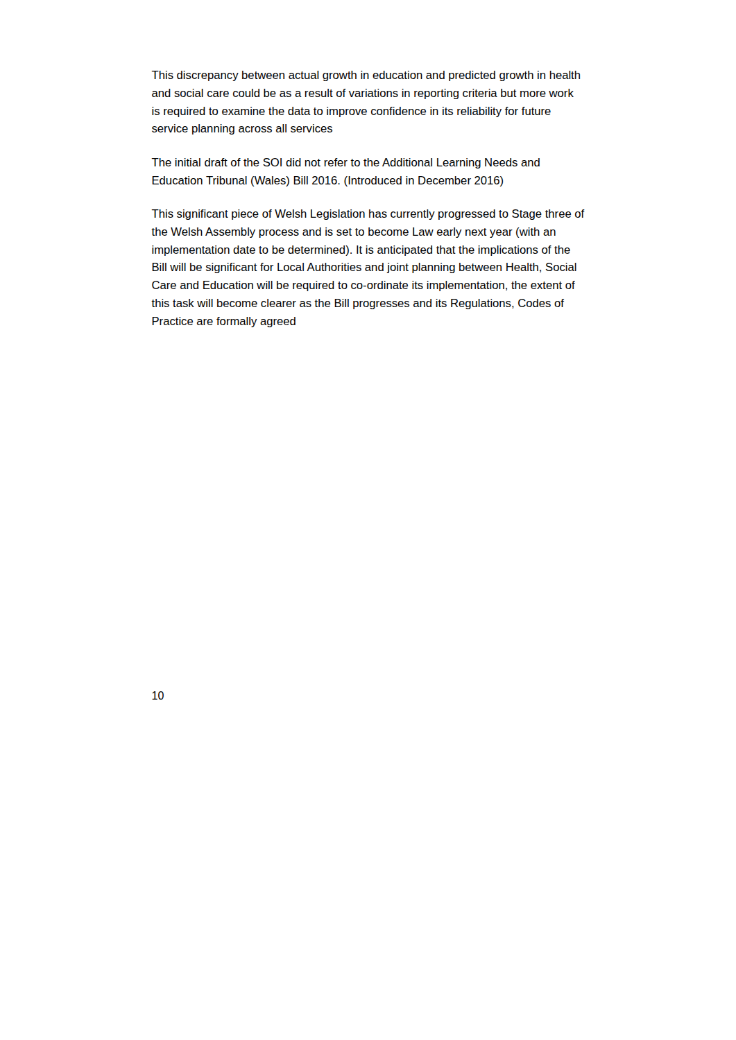This discrepancy between actual growth in education and predicted growth in health and social care could be as a result of variations in reporting criteria but more work is required to examine the data to improve confidence in its reliability for future service planning across all services
The initial draft of the SOI did not refer to the Additional Learning Needs and Education Tribunal (Wales) Bill 2016. (Introduced in December 2016)
This significant piece of Welsh Legislation has currently progressed to Stage three of the Welsh Assembly process and is set to become Law early next year (with an implementation date to be determined). It is anticipated that the implications of the Bill will be significant for Local Authorities and joint planning between Health, Social Care and Education will be required to co-ordinate its implementation, the extent of this task will become clearer as the Bill progresses and its Regulations, Codes of Practice are formally agreed
10